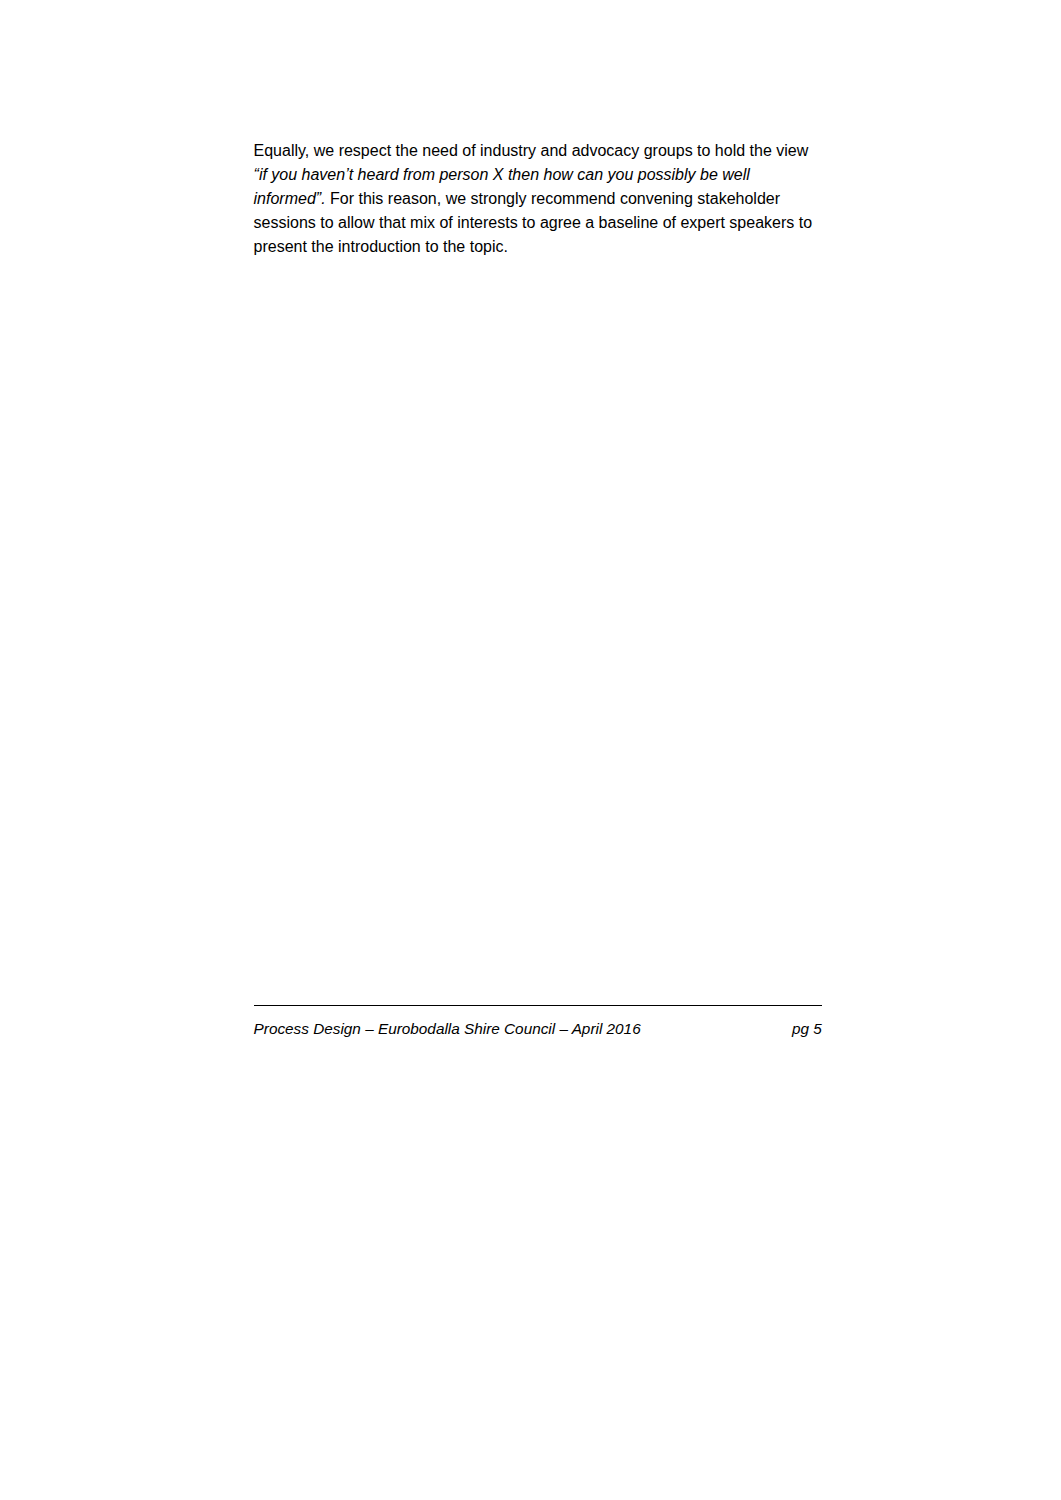Equally, we respect the need of industry and advocacy groups to hold the view “if you haven’t heard from person X then how can you possibly be well informed”. For this reason, we strongly recommend convening stakeholder sessions to allow that mix of interests to agree a baseline of expert speakers to present the introduction to the topic.
Process Design – Eurobodalla Shire Council – April 2016 pg 5